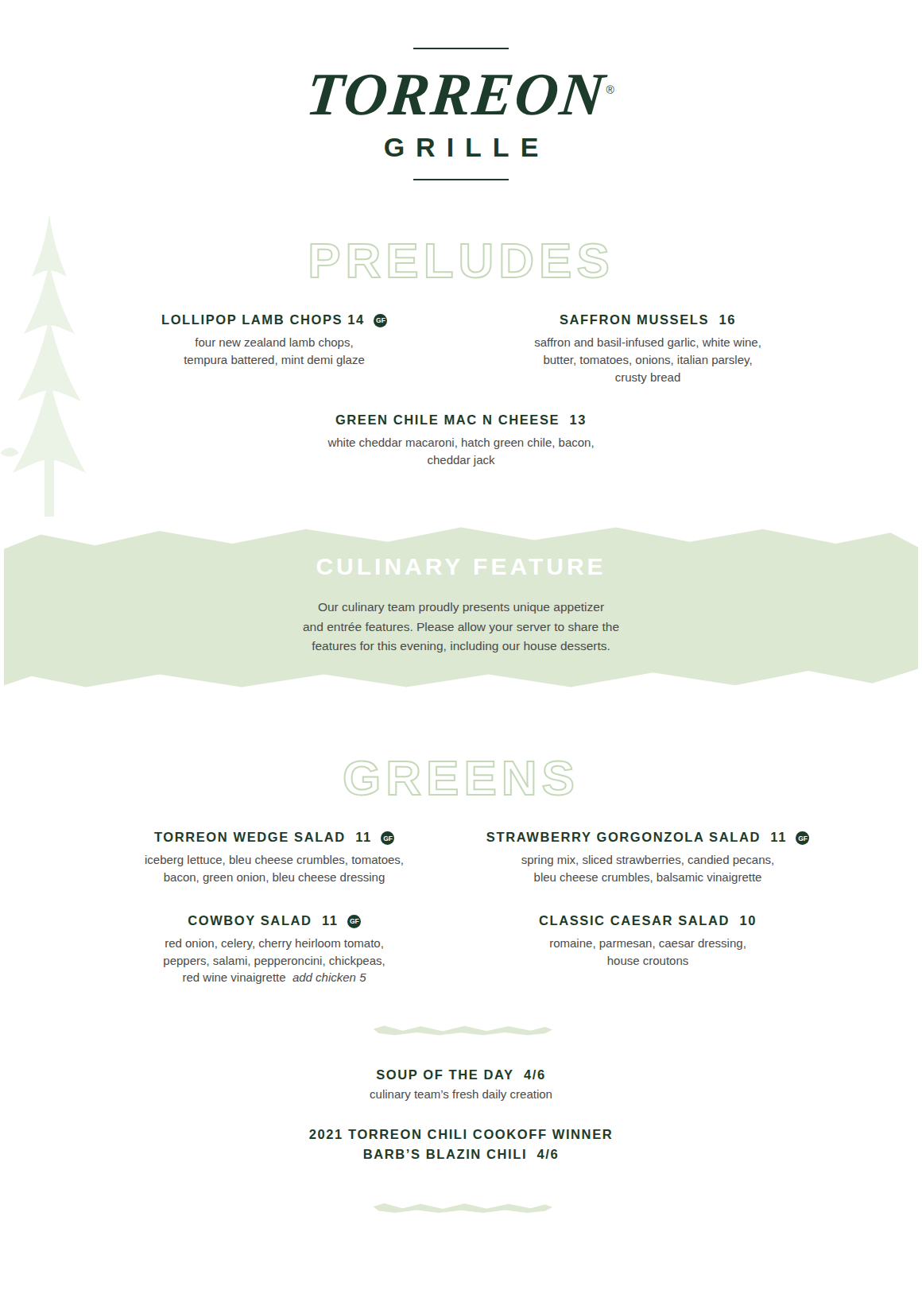TORREON®
GRILLE
PRELUDES
LOLLIPOP LAMB CHOPS 14 GF
four new zealand lamb chops,
tempura battered, mint demi glaze
SAFFRON MUSSELS 16
saffron and basil-infused garlic, white wine,
butter, tomatoes, onions, italian parsley,
crusty bread
GREEN CHILE MAC N CHEESE 13
white cheddar macaroni, hatch green chile, bacon,
cheddar jack
CULINARY FEATURE
Our culinary team proudly presents unique appetizer
and entrée features. Please allow your server to share the
features for this evening, including our house desserts.
GREENS
TORREON WEDGE SALAD 11 GF
iceberg lettuce, bleu cheese crumbles, tomatoes,
bacon, green onion, bleu cheese dressing
STRAWBERRY GORGONZOLA SALAD 11 GF
spring mix, sliced strawberries, candied pecans,
bleu cheese crumbles, balsamic vinaigrette
COWBOY SALAD 11 GF
red onion, celery, cherry heirloom tomato,
peppers, salami, pepperoncini, chickpeas,
red wine vinaigrette add chicken 5
CLASSIC CAESAR SALAD 10
romaine, parmesan, caesar dressing,
house croutons
SOUP OF THE DAY 4/6
culinary team’s fresh daily creation
2021 TORREON CHILI COOKOFF WINNER
BARB’S BLAZIN CHILI 4/6